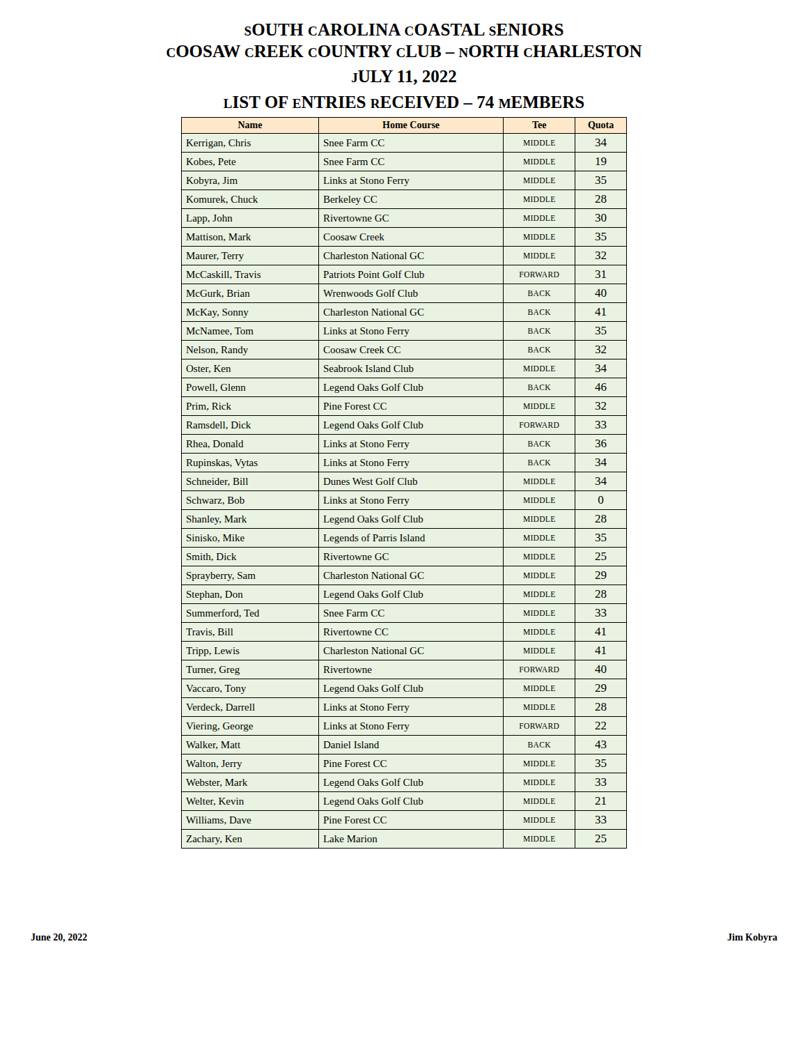SOUTH CAROLINA COASTAL SENIORS
COOSAW CREEK COUNTRY CLUB – NORTH CHARLESTON
JULY 11, 2022
LIST OF ENTRIES RECEIVED – 74 MEMBERS
| Name | Home Course | Tee | Quota |
| --- | --- | --- | --- |
| Kerrigan, Chris | Snee Farm CC | MIDDLE | 34 |
| Kobes, Pete | Snee Farm CC | MIDDLE | 19 |
| Kobyra, Jim | Links at Stono Ferry | MIDDLE | 35 |
| Komurek, Chuck | Berkeley CC | MIDDLE | 28 |
| Lapp, John | Rivertowne GC | MIDDLE | 30 |
| Mattison, Mark | Coosaw Creek | MIDDLE | 35 |
| Maurer, Terry | Charleston National GC | MIDDLE | 32 |
| McCaskill, Travis | Patriots Point Golf Club | FORWARD | 31 |
| McGurk, Brian | Wrenwoods Golf Club | BACK | 40 |
| McKay, Sonny | Charleston National GC | BACK | 41 |
| McNamee, Tom | Links at Stono Ferry | BACK | 35 |
| Nelson, Randy | Coosaw Creek CC | BACK | 32 |
| Oster, Ken | Seabrook Island Club | MIDDLE | 34 |
| Powell, Glenn | Legend Oaks Golf Club | BACK | 46 |
| Prim, Rick | Pine Forest CC | MIDDLE | 32 |
| Ramsdell, Dick | Legend Oaks Golf Club | FORWARD | 33 |
| Rhea, Donald | Links at Stono Ferry | BACK | 36 |
| Rupinskas, Vytas | Links at Stono Ferry | BACK | 34 |
| Schneider, Bill | Dunes West Golf Club | MIDDLE | 34 |
| Schwarz, Bob | Links at Stono Ferry | MIDDLE | 0 |
| Shanley, Mark | Legend Oaks Golf Club | MIDDLE | 28 |
| Sinisko, Mike | Legends of Parris Island | MIDDLE | 35 |
| Smith, Dick | Rivertowne GC | MIDDLE | 25 |
| Sprayberry, Sam | Charleston National GC | MIDDLE | 29 |
| Stephan, Don | Legend Oaks Golf Club | MIDDLE | 28 |
| Summerford, Ted | Snee Farm CC | MIDDLE | 33 |
| Travis, Bill | Rivertowne CC | MIDDLE | 41 |
| Tripp, Lewis | Charleston National GC | MIDDLE | 41 |
| Turner, Greg | Rivertowne | FORWARD | 40 |
| Vaccaro, Tony | Legend Oaks Golf Club | MIDDLE | 29 |
| Verdeck, Darrell | Links at Stono Ferry | MIDDLE | 28 |
| Viering, George | Links at Stono Ferry | FORWARD | 22 |
| Walker, Matt | Daniel Island | BACK | 43 |
| Walton, Jerry | Pine Forest CC | MIDDLE | 35 |
| Webster, Mark | Legend Oaks Golf Club | MIDDLE | 33 |
| Welter, Kevin | Legend Oaks Golf Club | MIDDLE | 21 |
| Williams, Dave | Pine Forest CC | MIDDLE | 33 |
| Zachary, Ken | Lake Marion | MIDDLE | 25 |
June 20, 2022 Jim Kobyra